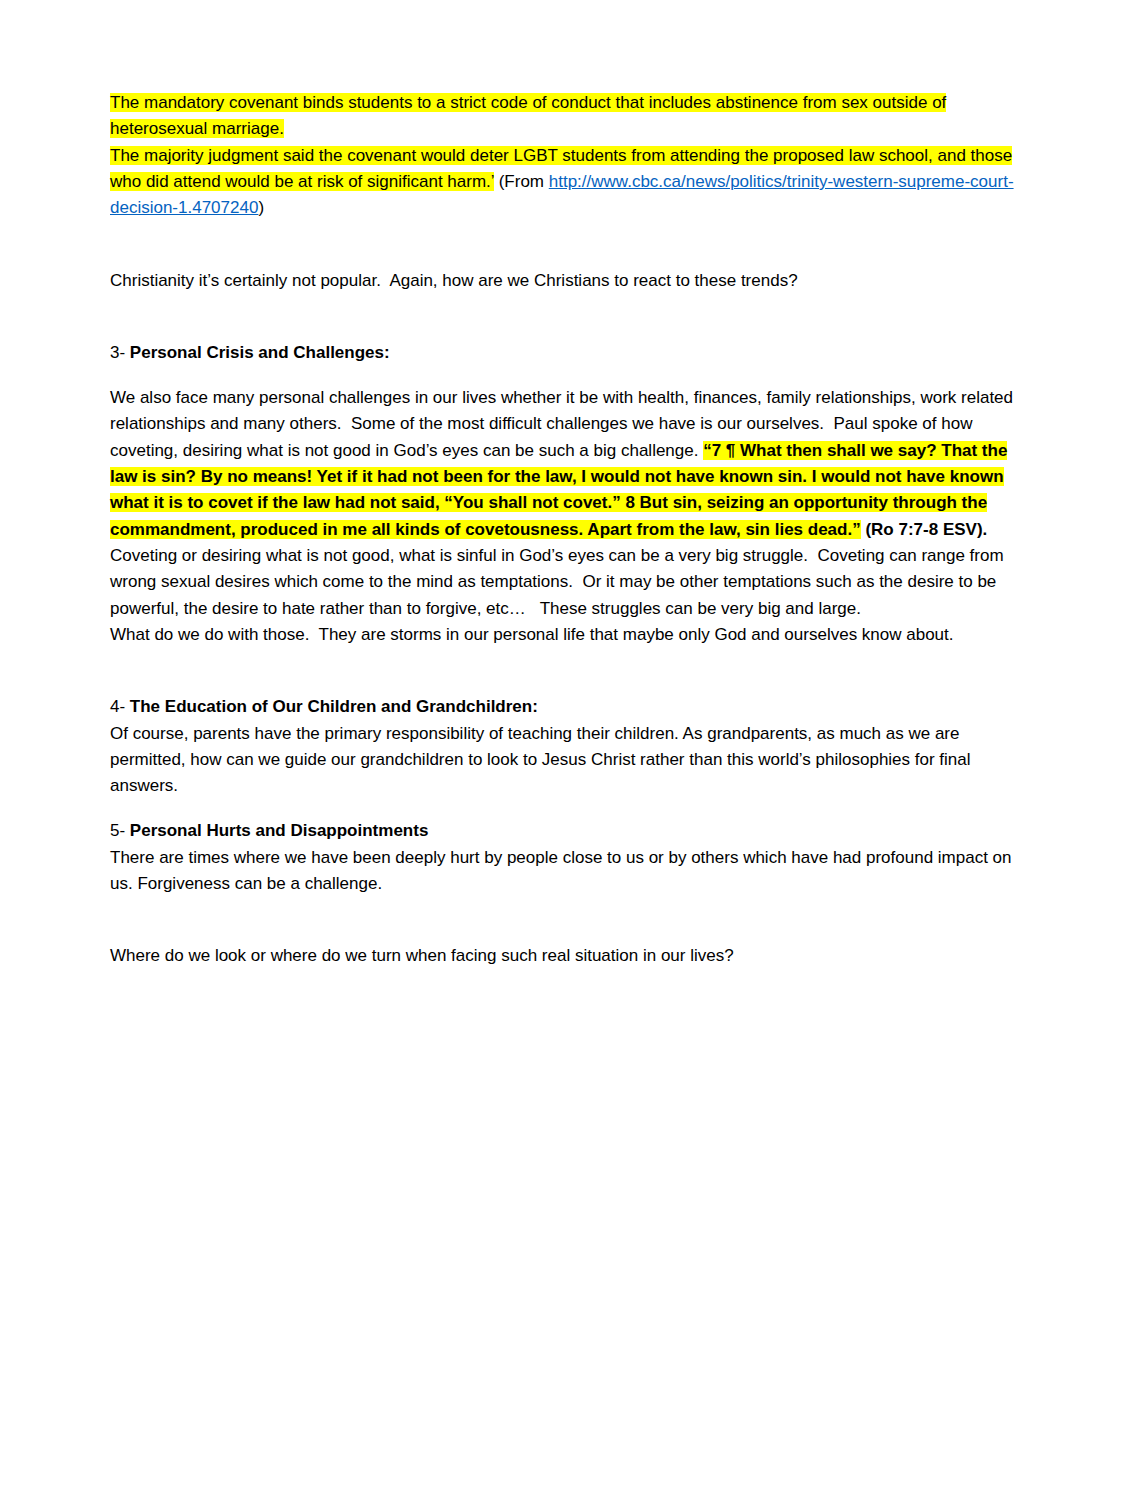The mandatory covenant binds students to a strict code of conduct that includes abstinence from sex outside of heterosexual marriage.
The majority judgment said the covenant would deter LGBT students from attending the proposed law school, and those who did attend would be at risk of significant harm.’ (From http://www.cbc.ca/news/politics/trinity-western-supreme-court-decision-1.4707240)
Christianity it’s certainly not popular. Again, how are we Christians to react to these trends?
3- Personal Crisis and Challenges:
We also face many personal challenges in our lives whether it be with health, finances, family relationships, work related relationships and many others. Some of the most difficult challenges we have is our ourselves. Paul spoke of how coveting, desiring what is not good in God’s eyes can be such a big challenge. “7 ¶ What then shall we say? That the law is sin? By no means! Yet if it had not been for the law, I would not have known sin. I would not have known what it is to covet if the law had not said, “You shall not covet.” 8 But sin, seizing an opportunity through the commandment, produced in me all kinds of covetousness. Apart from the law, sin lies dead.” (Ro 7:7-8 ESV). Coveting or desiring what is not good, what is sinful in God’s eyes can be a very big struggle. Coveting can range from wrong sexual desires which come to the mind as temptations. Or it may be other temptations such as the desire to be powerful, the desire to hate rather than to forgive, etc… These struggles can be very big and large.
What do we do with those. They are storms in our personal life that maybe only God and ourselves know about.
4- The Education of Our Children and Grandchildren:
Of course, parents have the primary responsibility of teaching their children. As grandparents, as much as we are permitted, how can we guide our grandchildren to look to Jesus Christ rather than this world’s philosophies for final answers.
5- Personal Hurts and Disappointments
There are times where we have been deeply hurt by people close to us or by others which have had profound impact on us. Forgiveness can be a challenge.
Where do we look or where do we turn when facing such real situation in our lives?